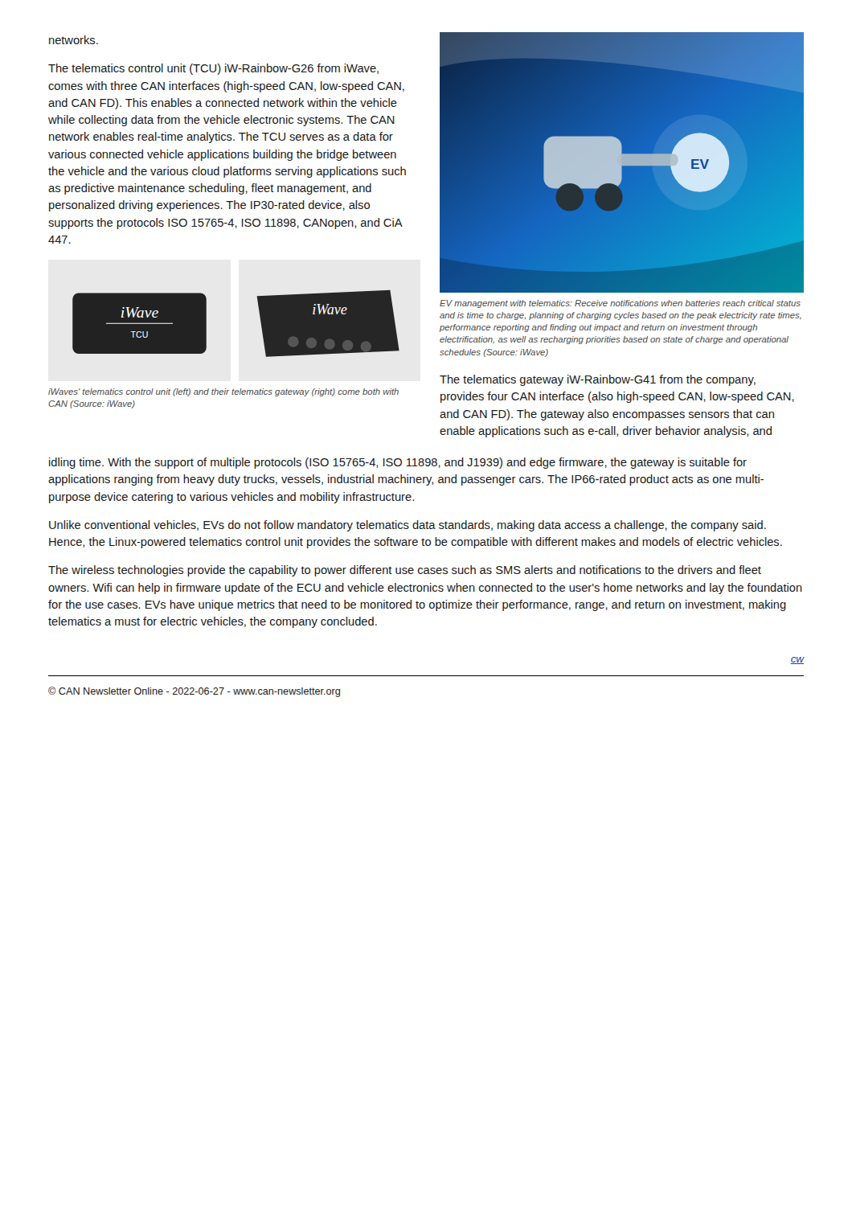networks.
The telematics control unit (TCU) iW-Rainbow-G26 from iWave, comes with three CAN interfaces (high-speed CAN, low-speed CAN, and CAN FD). This enables a connected network within the vehicle while collecting data from the vehicle electronic systems. The CAN network enables real-time analytics. The TCU serves as a data for various connected vehicle applications building the bridge between the vehicle and the various cloud platforms serving applications such as predictive maintenance scheduling, fleet management, and personalized driving experiences. The IP30-rated device, also supports the protocols ISO 15765-4, ISO 11898, CANopen, and CiA 447.
iWaves' telematics control unit (left) and their telematics gateway (right) come both with CAN (Source: iWave)
EV management with telematics: Receive notifications when batteries reach critical status and is time to charge, planning of charging cycles based on the peak electricity rate times, performance reporting and finding out impact and return on investment through electrification, as well as recharging priorities based on state of charge and operational schedules (Source: iWave)
The telematics gateway iW-Rainbow-G41 from the company, provides four CAN interface (also high-speed CAN, low-speed CAN, and CAN FD). The gateway also encompasses sensors that can enable applications such as e-call, driver behavior analysis, and
idling time. With the support of multiple protocols (ISO 15765-4, ISO 11898, and J1939) and edge firmware, the gateway is suitable for applications ranging from heavy duty trucks, vessels, industrial machinery, and passenger cars. The IP66-rated product acts as one multi-purpose device catering to various vehicles and mobility infrastructure.
Unlike conventional vehicles, EVs do not follow mandatory telematics data standards, making data access a challenge, the company said. Hence, the Linux-powered telematics control unit provides the software to be compatible with different makes and models of electric vehicles.
The wireless technologies provide the capability to power different use cases such as SMS alerts and notifications to the drivers and fleet owners. Wifi can help in firmware update of the ECU and vehicle electronics when connected to the user's home networks and lay the foundation for the use cases. EVs have unique metrics that need to be monitored to optimize their performance, range, and return on investment, making telematics a must for electric vehicles, the company concluded.
cw
© CAN Newsletter Online - 2022-06-27 - www.can-newsletter.org